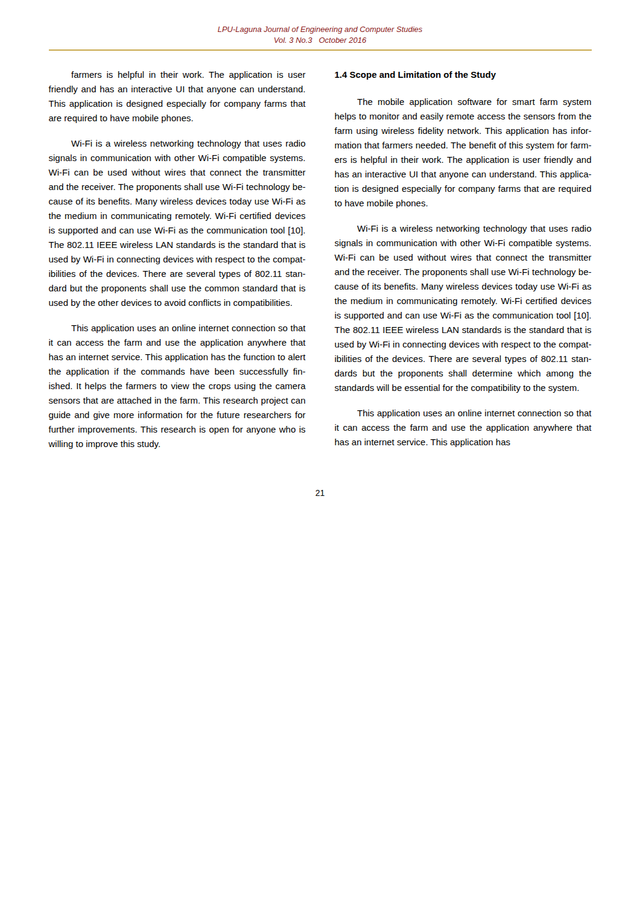LPU-Laguna Journal of Engineering and Computer Studies Vol. 3 No.3 October 2016
farmers is helpful in their work. The application is user friendly and has an interactive UI that anyone can understand. This application is designed especially for company farms that are required to have mobile phones.
Wi-Fi is a wireless networking technology that uses radio signals in communication with other Wi-Fi compatible systems. Wi-Fi can be used without wires that connect the transmitter and the receiver. The proponents shall use Wi-Fi technology because of its benefits. Many wireless devices today use Wi-Fi as the medium in communicating remotely. Wi-Fi certified devices is supported and can use Wi-Fi as the communication tool [10]. The 802.11 IEEE wireless LAN standards is the standard that is used by Wi-Fi in connecting devices with respect to the compatibilities of the devices. There are several types of 802.11 standard but the proponents shall use the common standard that is used by the other devices to avoid conflicts in compatibilities.
This application uses an online internet connection so that it can access the farm and use the application anywhere that has an internet service. This application has the function to alert the application if the commands have been successfully finished. It helps the farmers to view the crops using the camera sensors that are attached in the farm. This research project can guide and give more information for the future researchers for further improvements. This research is open for anyone who is willing to improve this study.
1.4 Scope and Limitation of the Study
The mobile application software for smart farm system helps to monitor and easily remote access the sensors from the farm using wireless fidelity network. This application has information that farmers needed. The benefit of this system for farmers is helpful in their work. The application is user friendly and has an interactive UI that anyone can understand. This application is designed especially for company farms that are required to have mobile phones.
Wi-Fi is a wireless networking technology that uses radio signals in communication with other Wi-Fi compatible systems. Wi-Fi can be used without wires that connect the transmitter and the receiver. The proponents shall use Wi-Fi technology because of its benefits. Many wireless devices today use Wi-Fi as the medium in communicating remotely. Wi-Fi certified devices is supported and can use Wi-Fi as the communication tool [10]. The 802.11 IEEE wireless LAN standards is the standard that is used by Wi-Fi in connecting devices with respect to the compatibilities of the devices. There are several types of 802.11 standards but the proponents shall determine which among the standards will be essential for the compatibility to the system.
This application uses an online internet connection so that it can access the farm and use the application anywhere that has an internet service. This application has
21